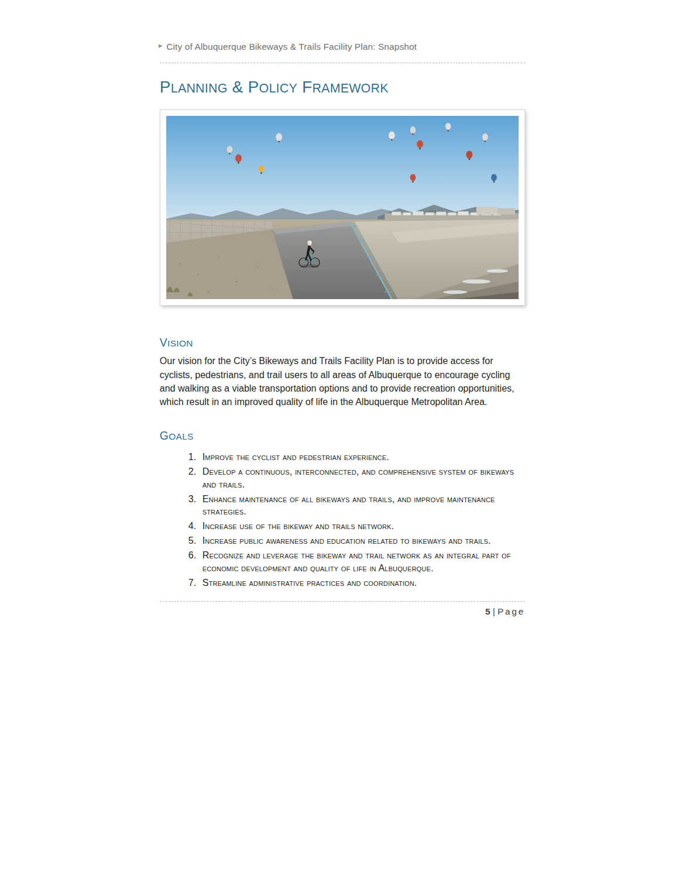City of Albuquerque Bikeways & Trails Facility Plan: Snapshot
PLANNING & POLICY FRAMEWORK
VISION
Our vision for the City’s Bikeways and Trails Facility Plan is to provide access for cyclists, pedestrians, and trail users to all areas of Albuquerque to encourage cycling and walking as a viable transportation options and to provide recreation opportunities, which result in an improved quality of life in the Albuquerque Metropolitan Area.
GOALS
Improve the cyclist and pedestrian experience.
Develop a continuous, interconnected, and comprehensive system of bikeways and trails.
Enhance maintenance of all bikeways and trails, and improve maintenance strategies.
Increase use of the bikeway and trails network.
Increase public awareness and education related to bikeways and trails.
Recognize and leverage the bikeway and trail network as an integral part of economic development and quality of life in Albuquerque.
Streamline administrative practices and coordination.
5 | Page